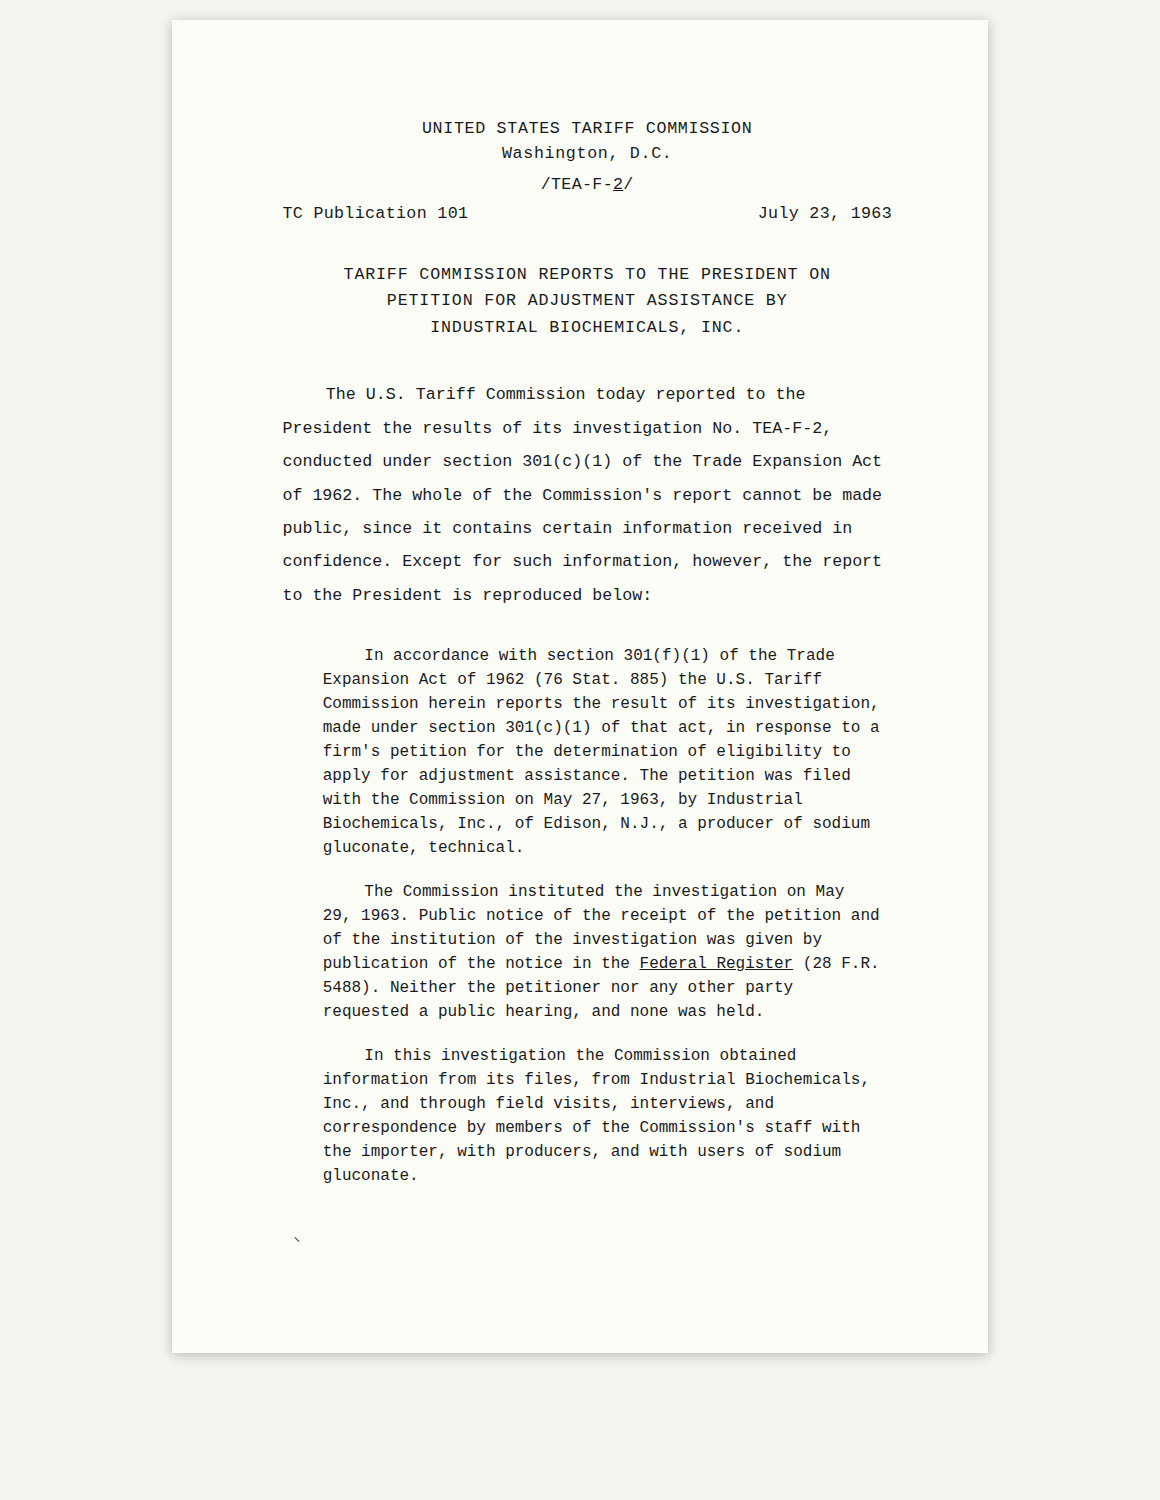UNITED STATES TARIFF COMMISSION
Washington, D.C.
/TEA‑F‑2/
TC Publication 101
July 23, 1963
TARIFF COMMISSION REPORTS TO THE PRESIDENT ON
PETITION FOR ADJUSTMENT ASSISTANCE BY
INDUSTRIAL BIOCHEMICALS, INC.
The U.S. Tariff Commission today reported to the President the results of its investigation No. TEA‑F‑2, conducted under section 301(c)(1) of the Trade Expansion Act of 1962. The whole of the Commission's report cannot be made public, since it contains certain information received in confidence. Except for such information, however, the report to the President is reproduced below:
In accordance with section 301(f)(1) of the Trade Expansion Act of 1962 (76 Stat. 885) the U.S. Tariff Commission herein reports the result of its investigation, made under section 301(c)(1) of that act, in response to a firm's petition for the determination of eligibility to apply for adjustment assistance. The petition was filed with the Commission on May 27, 1963, by Industrial Biochemicals, Inc., of Edison, N.J., a producer of sodium gluconate, technical.
The Commission instituted the investigation on May 29, 1963. Public notice of the receipt of the petition and of the institution of the investigation was given by publication of the notice in the Federal Register (28 F.R. 5488). Neither the petitioner nor any other party requested a public hearing, and none was held.
In this investigation the Commission obtained information from its files, from Industrial Biochemicals, Inc., and through field visits, interviews, and correspondence by members of the Commission's staff with the importer, with producers, and with users of sodium gluconate.
⸌